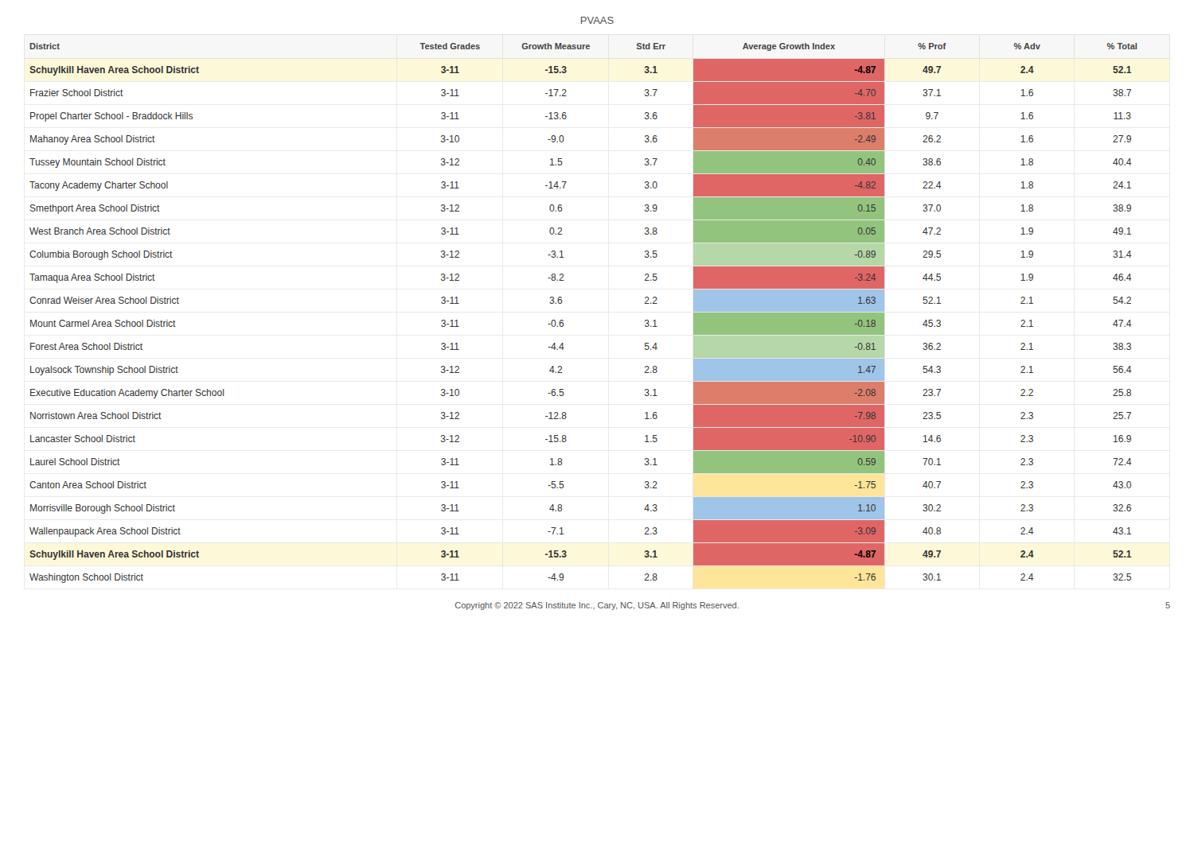PVAAS
| District | Tested Grades | Growth Measure | Std Err | Average Growth Index | % Prof | % Adv | % Total |
| --- | --- | --- | --- | --- | --- | --- | --- |
| Schuylkill Haven Area School District | 3-11 | -15.3 | 3.1 | -4.87 | 49.7 | 2.4 | 52.1 |
| Frazier School District | 3-11 | -17.2 | 3.7 | -4.70 | 37.1 | 1.6 | 38.7 |
| Propel Charter School - Braddock Hills | 3-11 | -13.6 | 3.6 | -3.81 | 9.7 | 1.6 | 11.3 |
| Mahanoy Area School District | 3-10 | -9.0 | 3.6 | -2.49 | 26.2 | 1.6 | 27.9 |
| Tussey Mountain School District | 3-12 | 1.5 | 3.7 | 0.40 | 38.6 | 1.8 | 40.4 |
| Tacony Academy Charter School | 3-11 | -14.7 | 3.0 | -4.82 | 22.4 | 1.8 | 24.1 |
| Smethport Area School District | 3-12 | 0.6 | 3.9 | 0.15 | 37.0 | 1.8 | 38.9 |
| West Branch Area School District | 3-11 | 0.2 | 3.8 | 0.05 | 47.2 | 1.9 | 49.1 |
| Columbia Borough School District | 3-12 | -3.1 | 3.5 | -0.89 | 29.5 | 1.9 | 31.4 |
| Tamaqua Area School District | 3-12 | -8.2 | 2.5 | -3.24 | 44.5 | 1.9 | 46.4 |
| Conrad Weiser Area School District | 3-11 | 3.6 | 2.2 | 1.63 | 52.1 | 2.1 | 54.2 |
| Mount Carmel Area School District | 3-11 | -0.6 | 3.1 | -0.18 | 45.3 | 2.1 | 47.4 |
| Forest Area School District | 3-11 | -4.4 | 5.4 | -0.81 | 36.2 | 2.1 | 38.3 |
| Loyalsock Township School District | 3-12 | 4.2 | 2.8 | 1.47 | 54.3 | 2.1 | 56.4 |
| Executive Education Academy Charter School | 3-10 | -6.5 | 3.1 | -2.08 | 23.7 | 2.2 | 25.8 |
| Norristown Area School District | 3-12 | -12.8 | 1.6 | -7.98 | 23.5 | 2.3 | 25.7 |
| Lancaster School District | 3-12 | -15.8 | 1.5 | -10.90 | 14.6 | 2.3 | 16.9 |
| Laurel School District | 3-11 | 1.8 | 3.1 | 0.59 | 70.1 | 2.3 | 72.4 |
| Canton Area School District | 3-11 | -5.5 | 3.2 | -1.75 | 40.7 | 2.3 | 43.0 |
| Morrisville Borough School District | 3-11 | 4.8 | 4.3 | 1.10 | 30.2 | 2.3 | 32.6 |
| Wallenpaupack Area School District | 3-11 | -7.1 | 2.3 | -3.09 | 40.8 | 2.4 | 43.1 |
| Schuylkill Haven Area School District | 3-11 | -15.3 | 3.1 | -4.87 | 49.7 | 2.4 | 52.1 |
| Washington School District | 3-11 | -4.9 | 2.8 | -1.76 | 30.1 | 2.4 | 32.5 |
Copyright © 2022 SAS Institute Inc., Cary, NC, USA. All Rights Reserved. 5